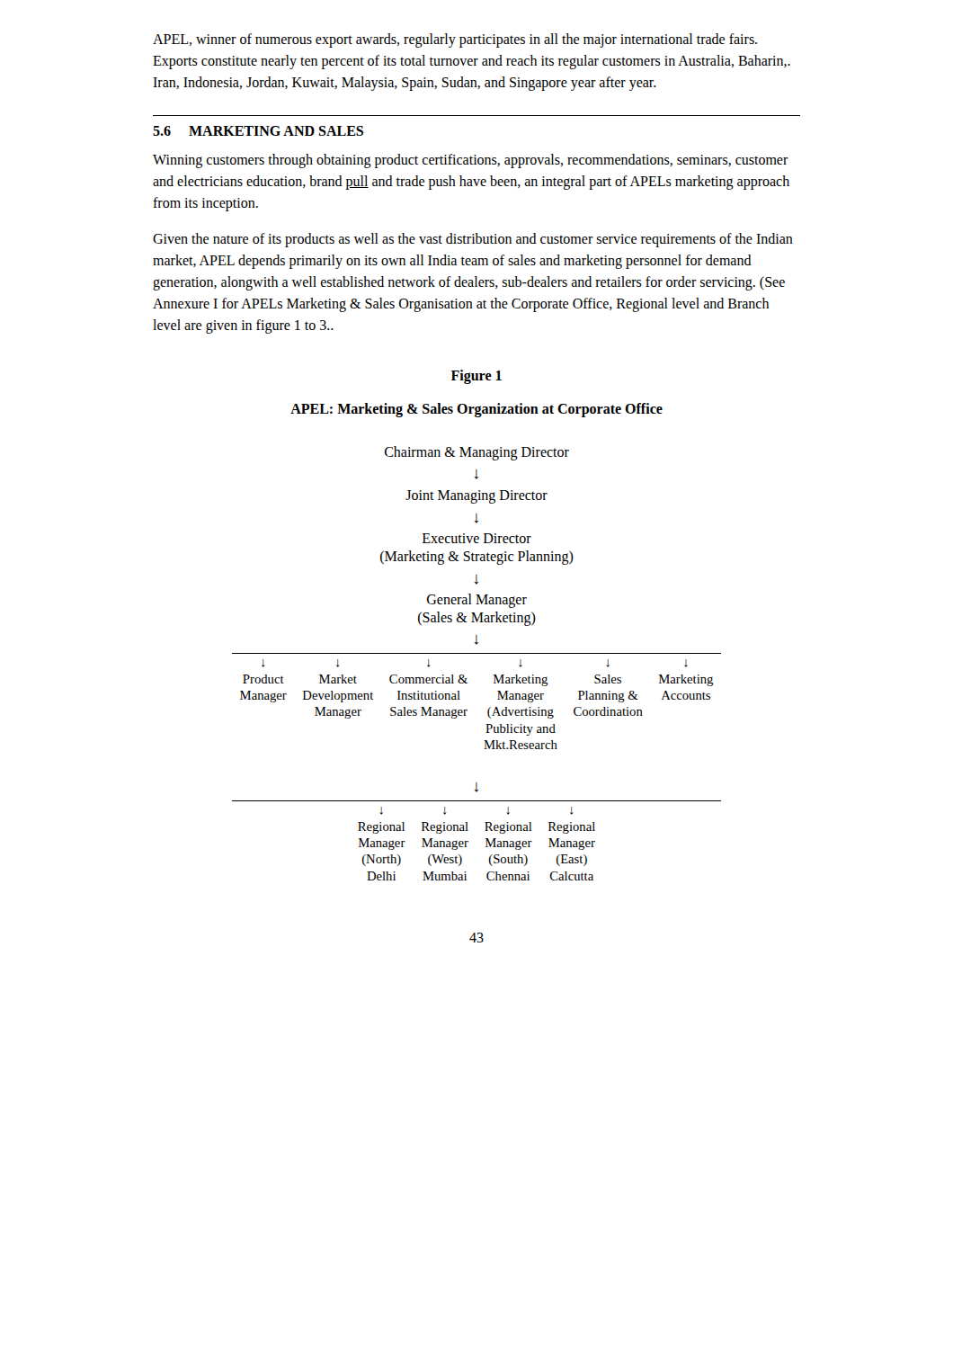APEL, winner of numerous export awards, regularly participates in all the major international trade fairs. Exports constitute nearly ten percent of its total turnover and reach its regular customers in Australia, Baharin,. Iran, Indonesia, Jordan, Kuwait, Malaysia, Spain, Sudan, and Singapore year after year.
5.6 MARKETING AND SALES
Winning customers through obtaining product certifications, approvals, recommendations, seminars, customer and electricians education, brand pull and trade push have been, an integral part of APELs marketing approach from its inception.
Given the nature of its products as well as the vast distribution and customer service requirements of the Indian market, APEL depends primarily on its own all India team of sales and marketing personnel for demand generation, alongwith a well established network of dealers, sub-dealers and retailers for order servicing. (See Annexure I for APELs Marketing & Sales Organisation at the Corporate Office, Regional level and Branch level are given in figure 1 to 3..
Figure 1
APEL: Marketing & Sales Organization at Corporate Office
Chairman & Managing Director
↓
Joint Managing Director
↓
Executive Director
(Marketing & Strategic Planning)
↓
General Manager
(Sales & Marketing)
↓
| ↓ | ↓ | ↓ | ↓ | ↓ | ↓ |
| Product Manager | Market Development Manager | Commercial & Institutional Sales Manager | Marketing Manager (Advertising Publicity and Mkt.Research | Sales Planning & Coordination | Marketing Accounts |
↓
| ↓ | ↓ | ↓ | ↓ |
| Regional Manager (North) Delhi | Regional Manager (West) Mumbai | Regional Manager (South) Chennai | Regional Manager (East) Calcutta |
43